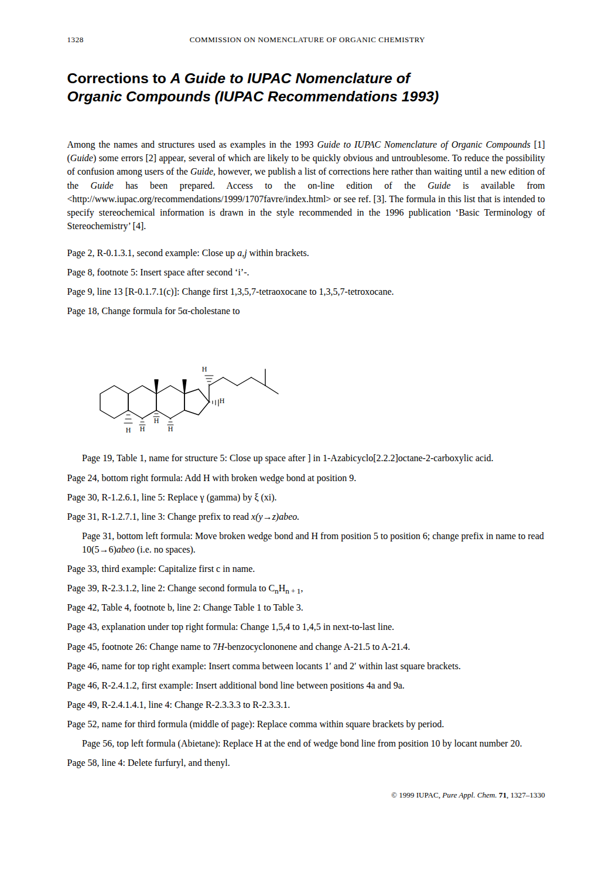1328 Commission on Nomenclature of Organic Chemistry
Corrections to A Guide to IUPAC Nomenclature of Organic Compounds (IUPAC Recommendations 1993)
Among the names and structures used as examples in the 1993 Guide to IUPAC Nomenclature of Organic Compounds [1] (Guide) some errors [2] appear, several of which are likely to be quickly obvious and untroublesome. To reduce the possibility of confusion among users of the Guide, however, we publish a list of corrections here rather than waiting until a new edition of the Guide has been prepared. Access to the on-line edition of the Guide is available from <http://www.iupac.org/recommendations/1999/1707favre/index.html> or see ref. [3]. The formula in this list that is intended to specify stereochemical information is drawn in the style recommended in the 1996 publication ‘Basic Terminology of Stereochemistry’ [4].
Page 2, R-0.1.3.1, second example: Close up a,j within brackets.
Page 8, footnote 5: Insert space after second ‘i’-.
Page 9, line 13 [R-0.1.7.1(c)]: Change first 1,3,5,7-tetraoxocane to 1,3,5,7-tetroxocane.
Page 18, Change formula for 5α-cholestane to
H H H H H H
Page 19, Table 1, name for structure 5: Close up space after ] in 1-Azabicyclo[2.2.2]octane-2-carboxylic acid.
Page 24, bottom right formula: Add H with broken wedge bond at position 9.
Page 30, R-1.2.6.1, line 5: Replace γ (gamma) by ξ (xi).
Page 31, R-1.2.7.1, line 3: Change prefix to read x(y→z)abeo.
Page 31, bottom left formula: Move broken wedge bond and H from position 5 to position 6; change prefix in name to read 10(5→6)abeo (i.e. no spaces).
Page 33, third example: Capitalize first c in name.
Page 39, R-2.3.1.2, line 2: Change second formula to CnHn + 1,
Page 42, Table 4, footnote b, line 2: Change Table 1 to Table 3.
Page 43, explanation under top right formula: Change 1,5,4 to 1,4,5 in next-to-last line.
Page 45, footnote 26: Change name to 7H-benzocyclononene and change A-21.5 to A-21.4.
Page 46, name for top right example: Insert comma between locants 1′ and 2′ within last square brackets.
Page 46, R-2.4.1.2, first example: Insert additional bond line between positions 4a and 9a.
Page 49, R-2.4.1.4.1, line 4: Change R-2.3.3.3 to R-2.3.3.1.
Page 52, name for third formula (middle of page): Replace comma within square brackets by period.
Page 56, top left formula (Abietane): Replace H at the end of wedge bond line from position 10 by locant number 20.
Page 58, line 4: Delete furfuryl, and thenyl.
© 1999 IUPAC, Pure Appl. Chem. 71, 1327–1330